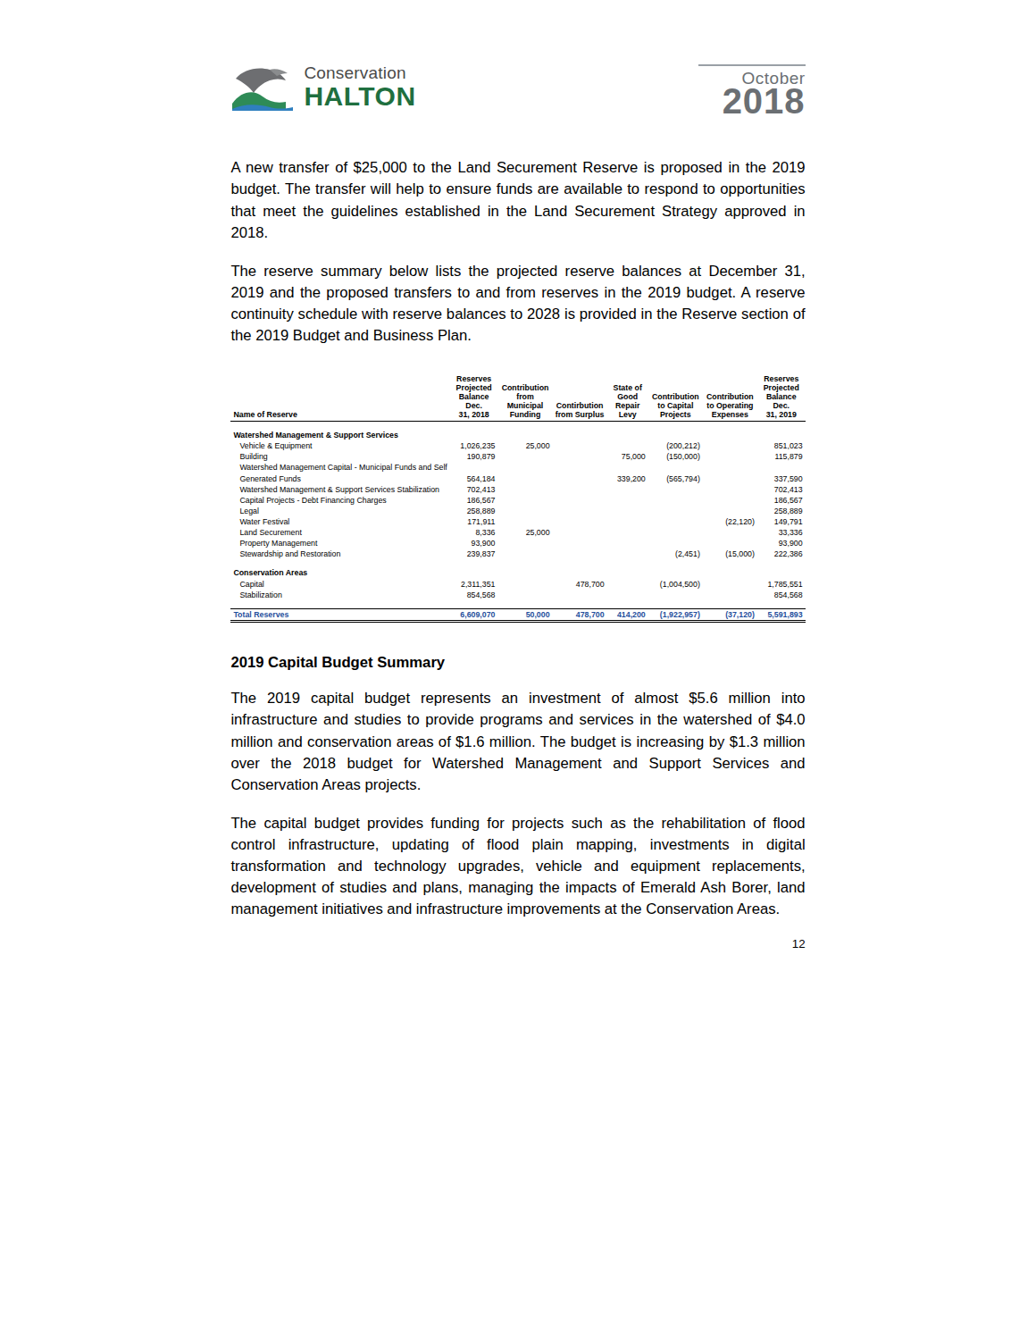Conservation
HALTON
October
2018
A new transfer of $25,000 to the Land Securement Reserve is proposed in the 2019 budget. The transfer will help to ensure funds are available to respond to opportunities that meet the guidelines established in the Land Securement Strategy approved in 2018.
The reserve summary below lists the projected reserve balances at December 31, 2019 and the proposed transfers to and from reserves in the 2019 budget. A reserve continuity schedule with reserve balances to 2028 is provided in the Reserve section of the 2019 Budget and Business Plan.
| Name of Reserve | Reserves Projected Balance Dec. 31, 2018 | Contribution from Municipal Funding | Contirbution from Surplus | State of Good Repair Levy | Contribution to Capital Projects | Contribution to Operating Expenses | Reserves Projected Balance Dec. 31, 2019 |
| --- | --- | --- | --- | --- | --- | --- | --- |
| Watershed Management & Support Services | | | | | | | |
| Vehicle & Equipment | 1,026,235 | 25,000 | | | (200,212) | | 851,023 |
| Building | 190,879 | | | 75,000 | (150,000) | | 115,879 |
| Watershed Management Capital - Municipal Funds and Self | | | | | | | |
| Generated Funds | 564,184 | | | 339,200 | (565,794) | | 337,590 |
| Watershed Management & Support Services Stabilization | 702,413 | | | | | | 702,413 |
| Capital Projects - Debt Financing Charges | 186,567 | | | | | | 186,567 |
| Legal | 258,889 | | | | | | 258,889 |
| Water Festival | 171,911 | | | | | (22,120) | 149,791 |
| Land Securement | 8,336 | 25,000 | | | | | 33,336 |
| Property Management | 93,900 | | | | | | 93,900 |
| Stewardship and Restoration | 239,837 | | | | (2,451) | (15,000) | 222,386 |
| Conservation Areas | | | | | | | |
| Capital | 2,311,351 | | 478,700 | | (1,004,500) | | 1,785,551 |
| Stabilization | 854,568 | | | | | | 854,568 |
| Total Reserves | 6,609,070 | 50,000 | 478,700 | 414,200 | (1,922,957) | (37,120) | 5,591,893 |
2019 Capital Budget Summary
The 2019 capital budget represents an investment of almost $5.6 million into infrastructure and studies to provide programs and services in the watershed of $4.0 million and conservation areas of $1.6 million. The budget is increasing by $1.3 million over the 2018 budget for Watershed Management and Support Services and Conservation Areas projects.
The capital budget provides funding for projects such as the rehabilitation of flood control infrastructure, updating of flood plain mapping, investments in digital transformation and technology upgrades, vehicle and equipment replacements, development of studies and plans, managing the impacts of Emerald Ash Borer, land management initiatives and infrastructure improvements at the Conservation Areas.
12